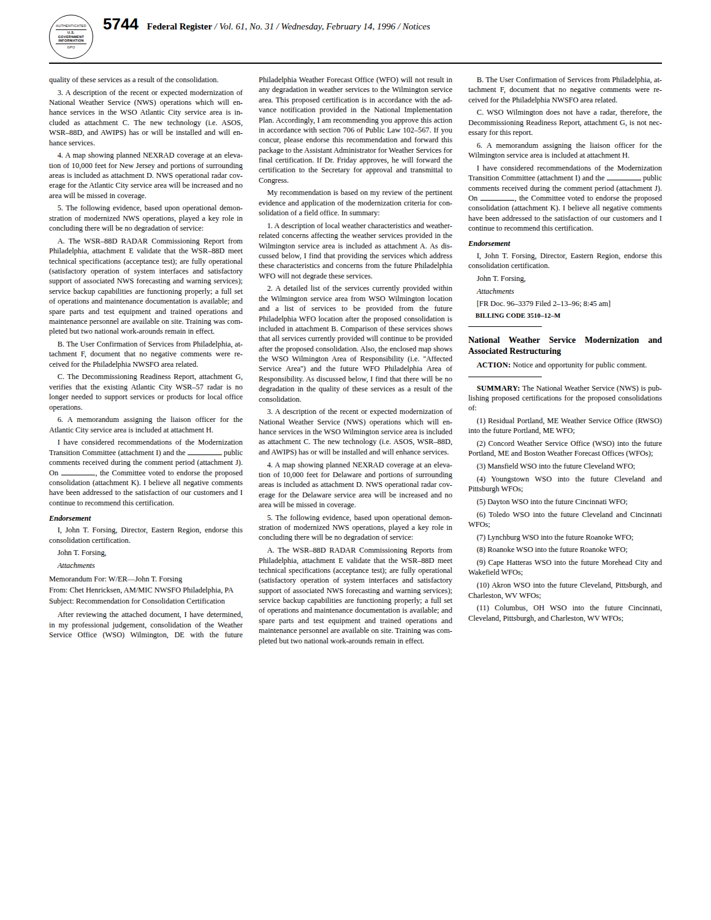Authenticated
U.S. Government
Information
GPO
5744 Federal Register / Vol. 61, No. 31 / Wednesday, February 14, 1996 / Notices
quality of these services as a result of the consolidation.
3. A description of the recent or expected modernization of National Weather Service (NWS) operations which will enhance services in the WSO Atlantic City service area is included as attachment C. The new technology (i.e. ASOS, WSR–88D, and AWIPS) has or will be installed and will enhance services.
4. A map showing planned NEXRAD coverage at an elevation of 10,000 feet for New Jersey and portions of surrounding areas is included as attachment D. NWS operational radar coverage for the Atlantic City service area will be increased and no area will be missed in coverage.
5. The following evidence, based upon operational demonstration of modernized NWS operations, played a key role in concluding there will be no degradation of service:
A. The WSR–88D RADAR Commissioning Report from Philadelphia, attachment E validate that the WSR–88D meet technical specifications (acceptance test); are fully operational (satisfactory operation of system interfaces and satisfactory support of associated NWS forecasting and warning services); service backup capabilities are functioning properly; a full set of operations and maintenance documentation is available; and spare parts and test equipment and trained operations and maintenance personnel are available on site. Training was completed but two national work-arounds remain in effect.
B. The User Confirmation of Services from Philadelphia, attachment F, document that no negative comments were received for the Philadelphia NWSFO area related.
C. The Decommissioning Readiness Report, attachment G, verifies that the existing Atlantic City WSR–57 radar is no longer needed to support services or products for local office operations.
6. A memorandum assigning the liaison officer for the Atlantic City service area is included at attachment H.
I have considered recommendations of the Modernization Transition Committee (attachment I) and the public comments received during the comment period (attachment J). On , the Committee voted to endorse the proposed consolidation (attachment K). I believe all negative comments have been addressed to the satisfaction of our customers and I continue to recommend this certification.
Endorsement
I, John T. Forsing, Director, Eastern Region, endorse this consolidation certification.
John T. Forsing,
Attachments
Memorandum For: W/ER—John T. Forsing
From: Chet Henricksen, AM/MIC NWSFO Philadelphia, PA
Subject: Recommendation for Consolidation Certification
After reviewing the attached document, I have determined, in my professional judgement, consolidation of the Weather Service Office (WSO) Wilmington, DE with the future Philadelphia Weather Forecast Office (WFO) will not result in any degradation in weather services to the Wilmington service area. This proposed certification is in accordance with the advance notification provided in the National Implementation Plan. Accordingly, I am recommending you approve this action in accordance with section 706 of Public Law 102–567. If you concur, please endorse this recommendation and forward this package to the Assistant Administrator for Weather Services for final certification. If Dr. Friday approves, he will forward the certification to the Secretary for approval and transmittal to Congress.
My recommendation is based on my review of the pertinent evidence and application of the modernization criteria for consolidation of a field office. In summary:
1. A description of local weather characteristics and weather-related concerns affecting the weather services provided in the Wilmington service area is included as attachment A. As discussed below, I find that providing the services which address these characteristics and concerns from the future Philadelphia WFO will not degrade these services.
2. A detailed list of the services currently provided within the Wilmington service area from WSO Wilmington location and a list of services to be provided from the future Philadelphia WFO location after the proposed consolidation is included in attachment B. Comparison of these services shows that all services currently provided will continue to be provided after the proposed consolidation. Also, the enclosed map shows the WSO Wilmington Area of Responsibility (i.e. ''Affected Service Area'') and the future WFO Philadelphia Area of Responsibility. As discussed below, I find that there will be no degradation in the quality of these services as a result of the consolidation.
3. A description of the recent or expected modernization of National Weather Service (NWS) operations which will enhance services in the WSO Wilmington service area is included as attachment C. The new technology (i.e. ASOS, WSR–88D, and AWIPS) has or will be installed and will enhance services.
4. A map showing planned NEXRAD coverage at an elevation of 10,000 feet for Delaware and portions of surrounding areas is included as attachment D. NWS operational radar coverage for the Delaware service area will be increased and no area will be missed in coverage.
5. The following evidence, based upon operational demonstration of modernized NWS operations, played a key role in concluding there will be no degradation of service:
A. The WSR–88D RADAR Commissioning Reports from Philadelphia, attachment E validate that the WSR–88D meet technical specifications (acceptance test); are fully operational (satisfactory operation of system interfaces and satisfactory support of associated NWS forecasting and warning services); service backup capabilities are functioning properly; a full set of operations and maintenance documentation is available; and spare parts and test equipment and trained operations and maintenance personnel are available on site. Training was completed but two national work-arounds remain in effect.
B. The User Confirmation of Services from Philadelphia, attachment F, document that no negative comments were received for the Philadelphia NWSFO area related.
C. WSO Wilmington does not have a radar, therefore, the Decommissioning Readiness Report, attachment G, is not necessary for this report.
6. A memorandum assigning the liaison officer for the Wilmington service area is included at attachment H.
I have considered recommendations of the Modernization Transition Committee (attachment I) and the public comments received during the comment period (attachment J). On , the Committee voted to endorse the proposed consolidation (attachment K). I believe all negative comments have been addressed to the satisfaction of our customers and I continue to recommend this certification.
Endorsement
I, John T. Forsing, Director, Eastern Region, endorse this consolidation certification.
John T. Forsing,
Attachments
[FR Doc. 96–3379 Filed 2–13–96; 8:45 am]
BILLING CODE 3510–12–M
National Weather Service Modernization and Associated Restructuring
ACTION: Notice and opportunity for public comment.
SUMMARY: The National Weather Service (NWS) is publishing proposed certifications for the proposed consolidations of:
(1) Residual Portland, ME Weather Service Office (RWSO) into the future Portland, ME WFO;
(2) Concord Weather Service Office (WSO) into the future Portland, ME and Boston Weather Forecast Offices (WFOs);
(3) Mansfield WSO into the future Cleveland WFO;
(4) Youngstown WSO into the future Cleveland and Pittsburgh WFOs;
(5) Dayton WSO into the future Cincinnati WFO;
(6) Toledo WSO into the future Cleveland and Cincinnati WFOs;
(7) Lynchburg WSO into the future Roanoke WFO;
(8) Roanoke WSO into the future Roanoke WFO;
(9) Cape Hatteras WSO into the future Morehead City and Wakefield WFOs;
(10) Akron WSO into the future Cleveland, Pittsburgh, and Charleston, WV WFOs;
(11) Columbus, OH WSO into the future Cincinnati, Cleveland, Pittsburgh, and Charleston, WV WFOs;